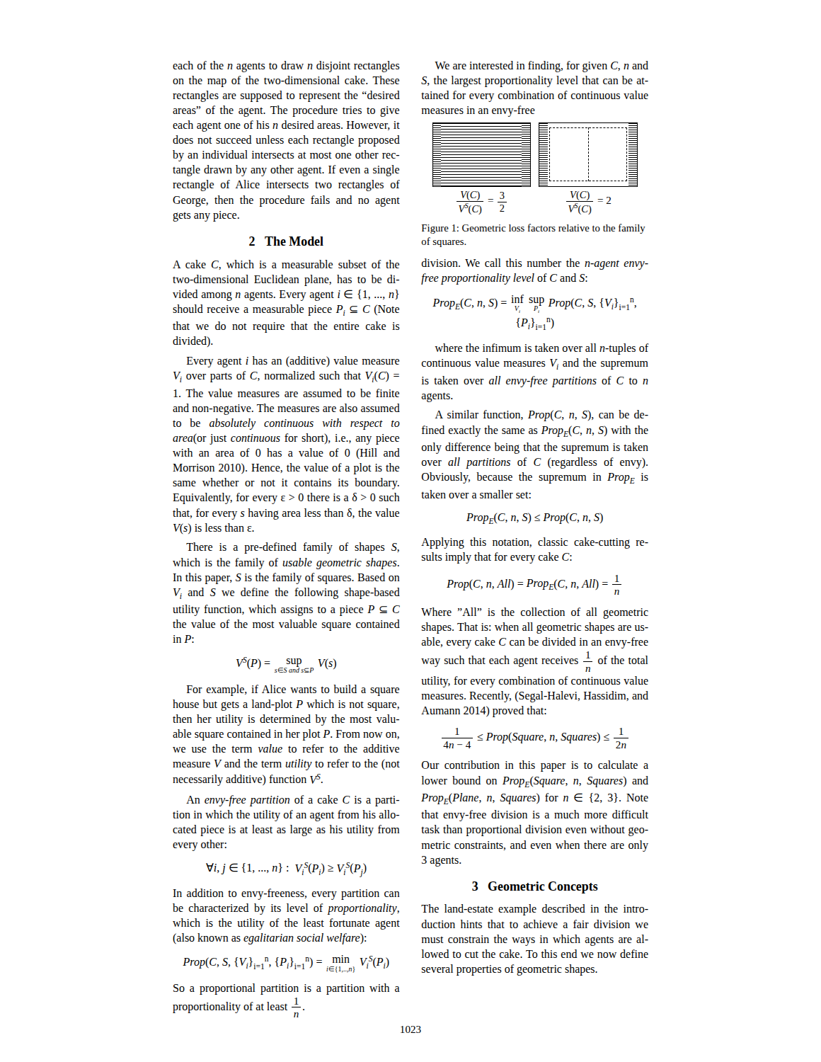each of the n agents to draw n disjoint rectangles on the map of the two-dimensional cake. These rectangles are supposed to represent the “desired areas” of the agent. The procedure tries to give each agent one of his n desired areas. However, it does not succeed unless each rectangle proposed by an individual intersects at most one other rectangle drawn by any other agent. If even a single rectangle of Alice intersects two rectangles of George, then the procedure fails and no agent gets any piece.
2 The Model
A cake C, which is a measurable subset of the two-dimensional Euclidean plane, has to be divided among n agents. Every agent i ∈ {1, ..., n} should receive a measurable piece Pi ⊆ C (Note that we do not require that the entire cake is divided).
Every agent i has an (additive) value measure Vi over parts of C, normalized such that Vi(C) = 1. The value measures are assumed to be finite and non-negative. The measures are also assumed to be absolutely continuous with respect to area(or just continuous for short), i.e., any piece with an area of 0 has a value of 0 (Hill and Morrison 2010). Hence, the value of a plot is the same whether or not it contains its boundary. Equivalently, for every ε > 0 there is a δ > 0 such that, for every s having area less than δ, the value V(s) is less than ε.
There is a pre-defined family of shapes S, which is the family of usable geometric shapes. In this paper, S is the family of squares. Based on Vi and S we define the following shape-based utility function, which assigns to a piece P ⊆ C the value of the most valuable square contained in P:
VS(P) = sup s∈S and s⊆P V(s)
For example, if Alice wants to build a square house but gets a land-plot P which is not square, then her utility is determined by the most valuable square contained in her plot P. From now on, we use the term value to refer to the additive measure V and the term utility to refer to the (not necessarily additive) function VS.
An envy-free partition of a cake C is a partition in which the utility of an agent from his allocated piece is at least as large as his utility from every other:
∀i, j ∈ {1, ..., n} : ViS(Pi) ≥ ViS(Pj)
In addition to envy-freeness, every partition can be characterized by its level of proportionality, which is the utility of the least fortunate agent (also known as egalitarian social welfare):
Prop(C, S, {Vi}i=1 n, {Pi}i=1 n) = min i∈{1,..,n} ViS(Pi)
So a proportional partition is a partition with a proportionality of at least 1 n.
We are interested in finding, for given C, n and S, the largest proportionality level that can be attained for every combination of continuous value measures in an envy-free
V(C) VS(C) = 32
V(C) VS(C) = 2
Figure 1: Geometric loss factors relative to the family of squares.
division. We call this number the n-agent envy-free proportionality level of C and S:
PropE(C, n, S) = inf Vi sup Pi Prop(C, S, {Vi}i=1 n, {Pi}i=1 n)
where the infimum is taken over all n-tuples of continuous value measures Vi and the supremum is taken over all envy-free partitions of C to n agents.
A similar function, Prop(C, n, S), can be defined exactly the same as PropE(C, n, S) with the only difference being that the supremum is taken over all partitions of C (regardless of envy). Obviously, because the supremum in PropE is taken over a smaller set:
PropE(C, n, S) ≤ Prop(C, n, S)
Applying this notation, classic cake-cutting results imply that for every cake C:
Prop(C, n, All) = PropE(C, n, All) = 1 n
Where ”All” is the collection of all geometric shapes. That is: when all geometric shapes are usable, every cake C can be divided in an envy-free way such that each agent receives 1 n of the total utility, for every combination of continuous value measures. Recently, (Segal-Halevi, Hassidim, and Aumann 2014) proved that:
14n − 4 ≤ Prop(Square, n, Squares) ≤ 12n
Our contribution in this paper is to calculate a lower bound on PropE(Square, n, Squares) and PropE(Plane, n, Squares) for n ∈ {2, 3}. Note that envy-free division is a much more difficult task than proportional division even without geometric constraints, and even when there are only 3 agents.
3 Geometric Concepts
The land-estate example described in the introduction hints that to achieve a fair division we must constrain the ways in which agents are allowed to cut the cake. To this end we now define several properties of geometric shapes.
1023